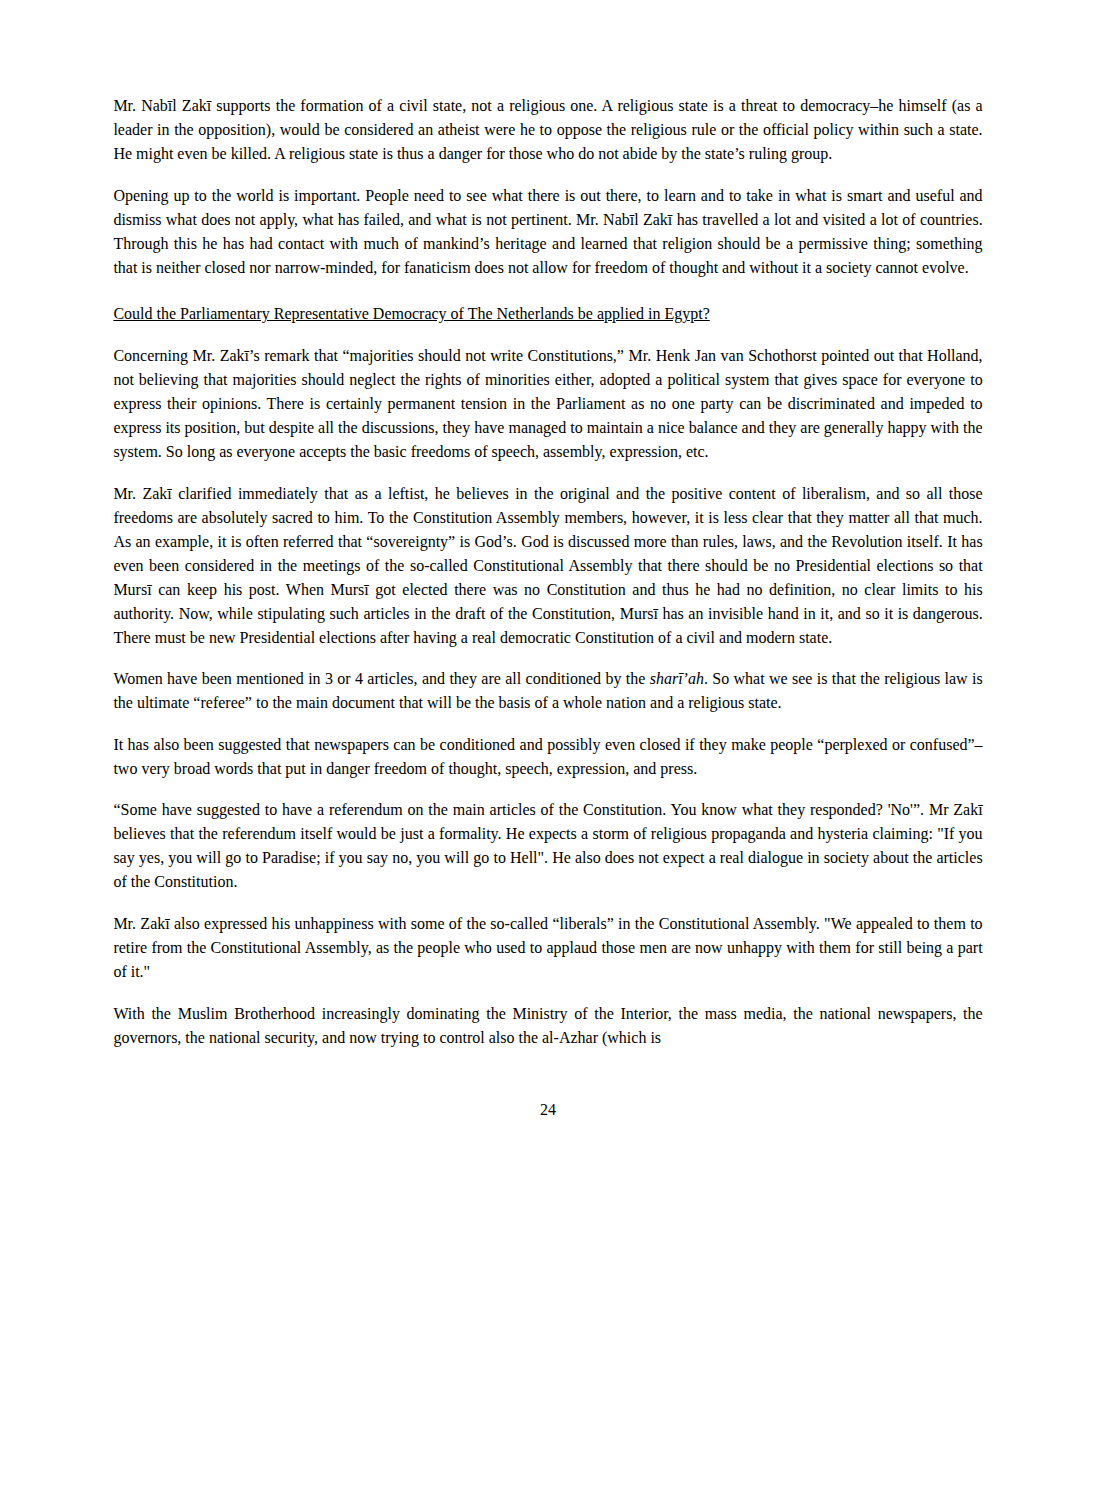Mr. Nabīl Zakī supports the formation of a civil state, not a religious one. A religious state is a threat to democracy–he himself (as a leader in the opposition), would be considered an atheist were he to oppose the religious rule or the official policy within such a state. He might even be killed. A religious state is thus a danger for those who do not abide by the state’s ruling group.
Opening up to the world is important. People need to see what there is out there, to learn and to take in what is smart and useful and dismiss what does not apply, what has failed, and what is not pertinent. Mr. Nabīl Zakī has travelled a lot and visited a lot of countries. Through this he has had contact with much of mankind’s heritage and learned that religion should be a permissive thing; something that is neither closed nor narrow-minded, for fanaticism does not allow for freedom of thought and without it a society cannot evolve.
Could the Parliamentary Representative Democracy of The Netherlands be applied in Egypt?
Concerning Mr. Zakī’s remark that “majorities should not write Constitutions,” Mr. Henk Jan van Schothorst pointed out that Holland, not believing that majorities should neglect the rights of minorities either, adopted a political system that gives space for everyone to express their opinions. There is certainly permanent tension in the Parliament as no one party can be discriminated and impeded to express its position, but despite all the discussions, they have managed to maintain a nice balance and they are generally happy with the system. So long as everyone accepts the basic freedoms of speech, assembly, expression, etc.
Mr. Zakī clarified immediately that as a leftist, he believes in the original and the positive content of liberalism, and so all those freedoms are absolutely sacred to him. To the Constitution Assembly members, however, it is less clear that they matter all that much. As an example, it is often referred that “sovereignty” is God’s. God is discussed more than rules, laws, and the Revolution itself. It has even been considered in the meetings of the so-called Constitutional Assembly that there should be no Presidential elections so that Mursī can keep his post. When Mursī got elected there was no Constitution and thus he had no definition, no clear limits to his authority. Now, while stipulating such articles in the draft of the Constitution, Mursī has an invisible hand in it, and so it is dangerous. There must be new Presidential elections after having a real democratic Constitution of a civil and modern state.
Women have been mentioned in 3 or 4 articles, and they are all conditioned by the sharī’ah. So what we see is that the religious law is the ultimate “referee” to the main document that will be the basis of a whole nation and a religious state.
It has also been suggested that newspapers can be conditioned and possibly even closed if they make people “perplexed or confused”–two very broad words that put in danger freedom of thought, speech, expression, and press.
“Some have suggested to have a referendum on the main articles of the Constitution. You know what they responded? 'No'”. Mr Zakī believes that the referendum itself would be just a formality. He expects a storm of religious propaganda and hysteria claiming: "If you say yes, you will go to Paradise; if you say no, you will go to Hell". He also does not expect a real dialogue in society about the articles of the Constitution.
Mr. Zakī also expressed his unhappiness with some of the so-called “liberals” in the Constitutional Assembly. "We appealed to them to retire from the Constitutional Assembly, as the people who used to applaud those men are now unhappy with them for still being a part of it."
With the Muslim Brotherhood increasingly dominating the Ministry of the Interior, the mass media, the national newspapers, the governors, the national security, and now trying to control also the al-Azhar (which is
24